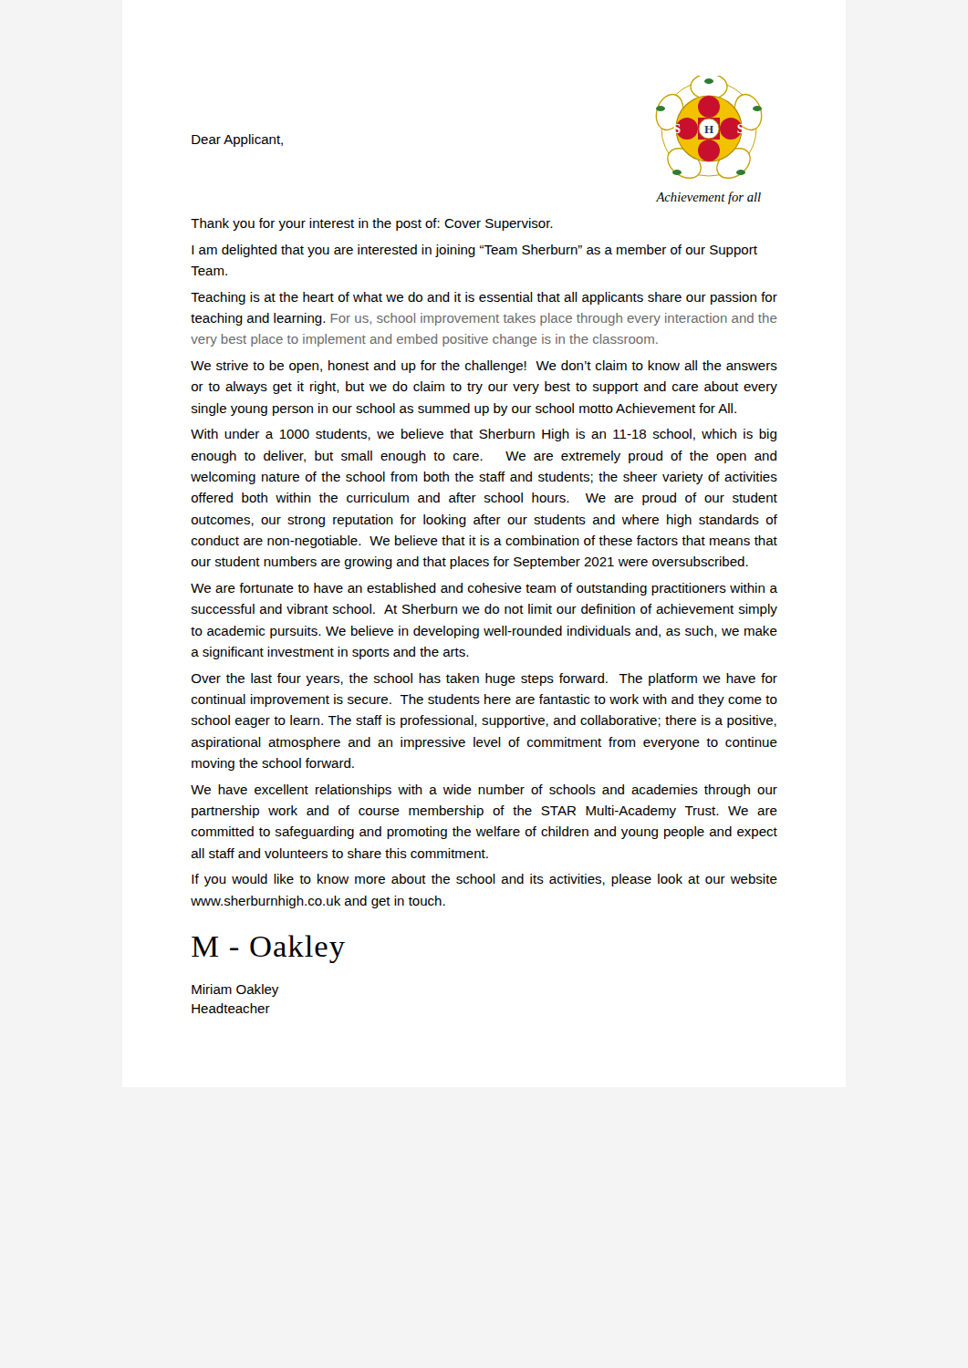H S S
Achievement for all
Dear Applicant,
Thank you for your interest in the post of: Cover Supervisor.
I am delighted that you are interested in joining “Team Sherburn” as a member of our Support Team.
Teaching is at the heart of what we do and it is essential that all applicants share our passion for teaching and learning. For us, school improvement takes place through every interaction and the very best place to implement and embed positive change is in the classroom.
We strive to be open, honest and up for the challenge! We don’t claim to know all the answers or to always get it right, but we do claim to try our very best to support and care about every single young person in our school as summed up by our school motto Achievement for All.
With under a 1000 students, we believe that Sherburn High is an 11-18 school, which is big enough to deliver, but small enough to care. We are extremely proud of the open and welcoming nature of the school from both the staff and students; the sheer variety of activities offered both within the curriculum and after school hours. We are proud of our student outcomes, our strong reputation for looking after our students and where high standards of conduct are non-negotiable. We believe that it is a combination of these factors that means that our student numbers are growing and that places for September 2021 were oversubscribed.
We are fortunate to have an established and cohesive team of outstanding practitioners within a successful and vibrant school. At Sherburn we do not limit our definition of achievement simply to academic pursuits. We believe in developing well-rounded individuals and, as such, we make a significant investment in sports and the arts.
Over the last four years, the school has taken huge steps forward. The platform we have for continual improvement is secure. The students here are fantastic to work with and they come to school eager to learn. The staff is professional, supportive, and collaborative; there is a positive, aspirational atmosphere and an impressive level of commitment from everyone to continue moving the school forward.
We have excellent relationships with a wide number of schools and academies through our partnership work and of course membership of the STAR Multi-Academy Trust. We are committed to safeguarding and promoting the welfare of children and young people and expect all staff and volunteers to share this commitment.
If you would like to know more about the school and its activities, please look at our website www.sherburnhigh.co.uk and get in touch.
M - Oakley
Miriam Oakley
Headteacher